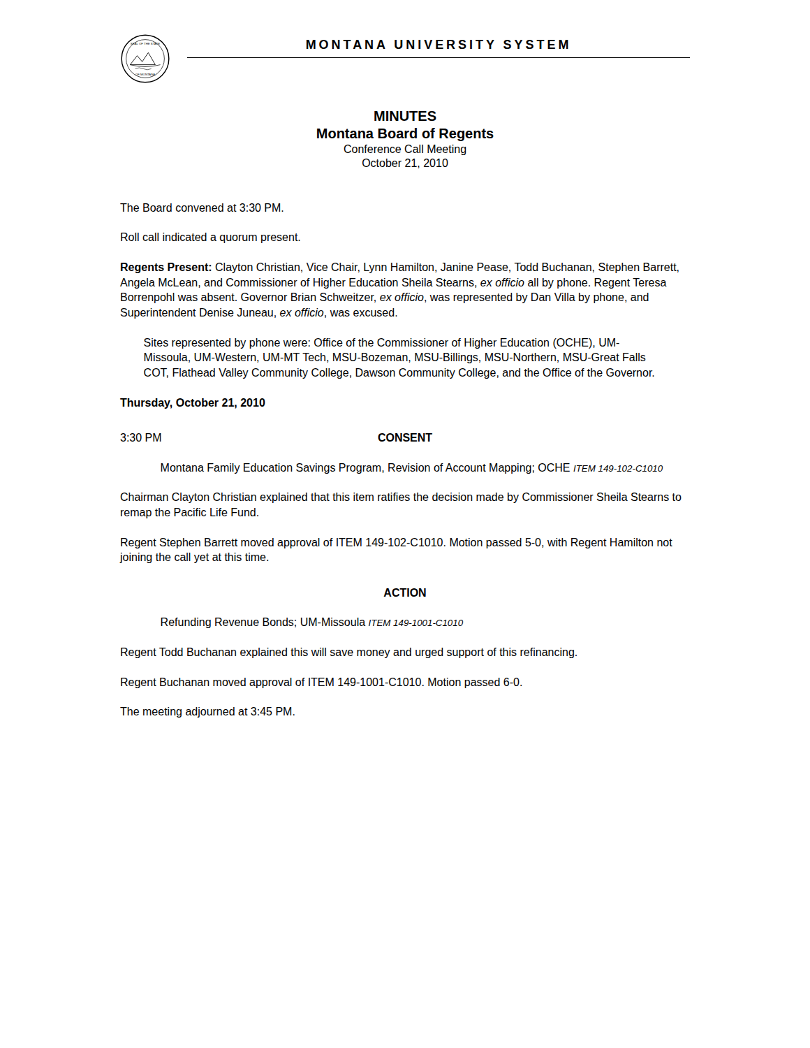SEAL OF THE STATE OF MONTANA
MONTANA UNIVERSITY SYSTEM
MINUTES Montana Board of Regents Conference Call Meeting October 21, 2010
The Board convened at 3:30 PM.
Roll call indicated a quorum present.
Regents Present: Clayton Christian, Vice Chair, Lynn Hamilton, Janine Pease, Todd Buchanan, Stephen Barrett, Angela McLean, and Commissioner of Higher Education Sheila Stearns, ex officio all by phone. Regent Teresa Borrenpohl was absent. Governor Brian Schweitzer, ex officio, was represented by Dan Villa by phone, and Superintendent Denise Juneau, ex officio, was excused.
Sites represented by phone were: Office of the Commissioner of Higher Education (OCHE), UM-Missoula, UM-Western, UM-MT Tech, MSU-Bozeman, MSU-Billings, MSU-Northern, MSU-Great Falls COT, Flathead Valley Community College, Dawson Community College, and the Office of the Governor.
Thursday, October 21, 2010
3:30 PM
CONSENT
Montana Family Education Savings Program, Revision of Account Mapping; OCHE ITEM 149-102-C1010
Chairman Clayton Christian explained that this item ratifies the decision made by Commissioner Sheila Stearns to remap the Pacific Life Fund.
Regent Stephen Barrett moved approval of ITEM 149-102-C1010. Motion passed 5-0, with Regent Hamilton not joining the call yet at this time.
ACTION
Refunding Revenue Bonds; UM-Missoula ITEM 149-1001-C1010
Regent Todd Buchanan explained this will save money and urged support of this refinancing.
Regent Buchanan moved approval of ITEM 149-1001-C1010. Motion passed 6-0.
The meeting adjourned at 3:45 PM.